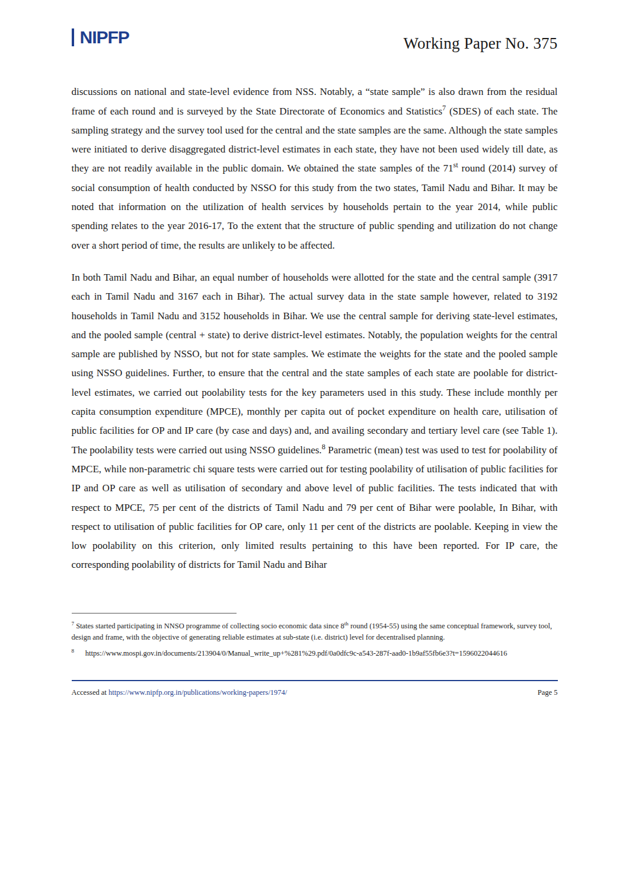NIPFP
Working Paper No. 375
discussions on national and state-level evidence from NSS. Notably, a “state sample” is also drawn from the residual frame of each round and is surveyed by the State Directorate of Economics and Statistics7 (SDES) of each state. The sampling strategy and the survey tool used for the central and the state samples are the same. Although the state samples were initiated to derive disaggregated district-level estimates in each state, they have not been used widely till date, as they are not readily available in the public domain. We obtained the state samples of the 71st round (2014) survey of social consumption of health conducted by NSSO for this study from the two states, Tamil Nadu and Bihar. It may be noted that information on the utilization of health services by households pertain to the year 2014, while public spending relates to the year 2016-17, To the extent that the structure of public spending and utilization do not change over a short period of time, the results are unlikely to be affected.
In both Tamil Nadu and Bihar, an equal number of households were allotted for the state and the central sample (3917 each in Tamil Nadu and 3167 each in Bihar). The actual survey data in the state sample however, related to 3192 households in Tamil Nadu and 3152 households in Bihar. We use the central sample for deriving state-level estimates, and the pooled sample (central + state) to derive district-level estimates. Notably, the population weights for the central sample are published by NSSO, but not for state samples. We estimate the weights for the state and the pooled sample using NSSO guidelines. Further, to ensure that the central and the state samples of each state are poolable for district-level estimates, we carried out poolability tests for the key parameters used in this study. These include monthly per capita consumption expenditure (MPCE), monthly per capita out of pocket expenditure on health care, utilisation of public facilities for OP and IP care (by case and days) and, and availing secondary and tertiary level care (see Table 1). The poolability tests were carried out using NSSO guidelines.8 Parametric (mean) test was used to test for poolability of MPCE, while non-parametric chi square tests were carried out for testing poolability of utilisation of public facilities for IP and OP care as well as utilisation of secondary and above level of public facilities. The tests indicated that with respect to MPCE, 75 per cent of the districts of Tamil Nadu and 79 per cent of Bihar were poolable, In Bihar, with respect to utilisation of public facilities for OP care, only 11 per cent of the districts are poolable. Keeping in view the low poolability on this criterion, only limited results pertaining to this have been reported. For IP care, the corresponding poolability of districts for Tamil Nadu and Bihar
7 States started participating in NNSO programme of collecting socio economic data since 8th round (1954-55) using the same conceptual framework, survey tool, design and frame, with the objective of generating reliable estimates at sub-state (i.e. district) level for decentralised planning.
8 https://www.mospi.gov.in/documents/213904/0/Manual_write_up+%281%29.pdf/0a0dfc9c-a543-287f-aad0-1b9af55fb6e3?t=1596022044616
Accessed at https://www.nipfp.org.in/publications/working-papers/1974/
Page 5